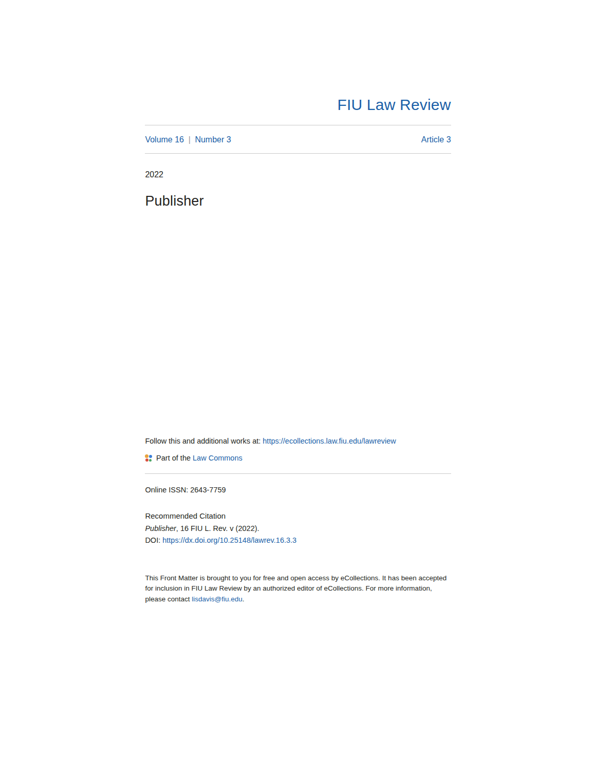FIU Law Review
Volume 16|Number 3
Article 3
2022
Publisher
Follow this and additional works at: https://ecollections.law.fiu.edu/lawreview
Part of the Law Commons
Online ISSN: 2643-7759
Recommended Citation
Publisher, 16 FIU L. Rev. v (2022).
DOI: https://dx.doi.org/10.25148/lawrev.16.3.3
This Front Matter is brought to you for free and open access by eCollections. It has been accepted for inclusion in FIU Law Review by an authorized editor of eCollections. For more information, please contact lisdavis@fiu.edu.